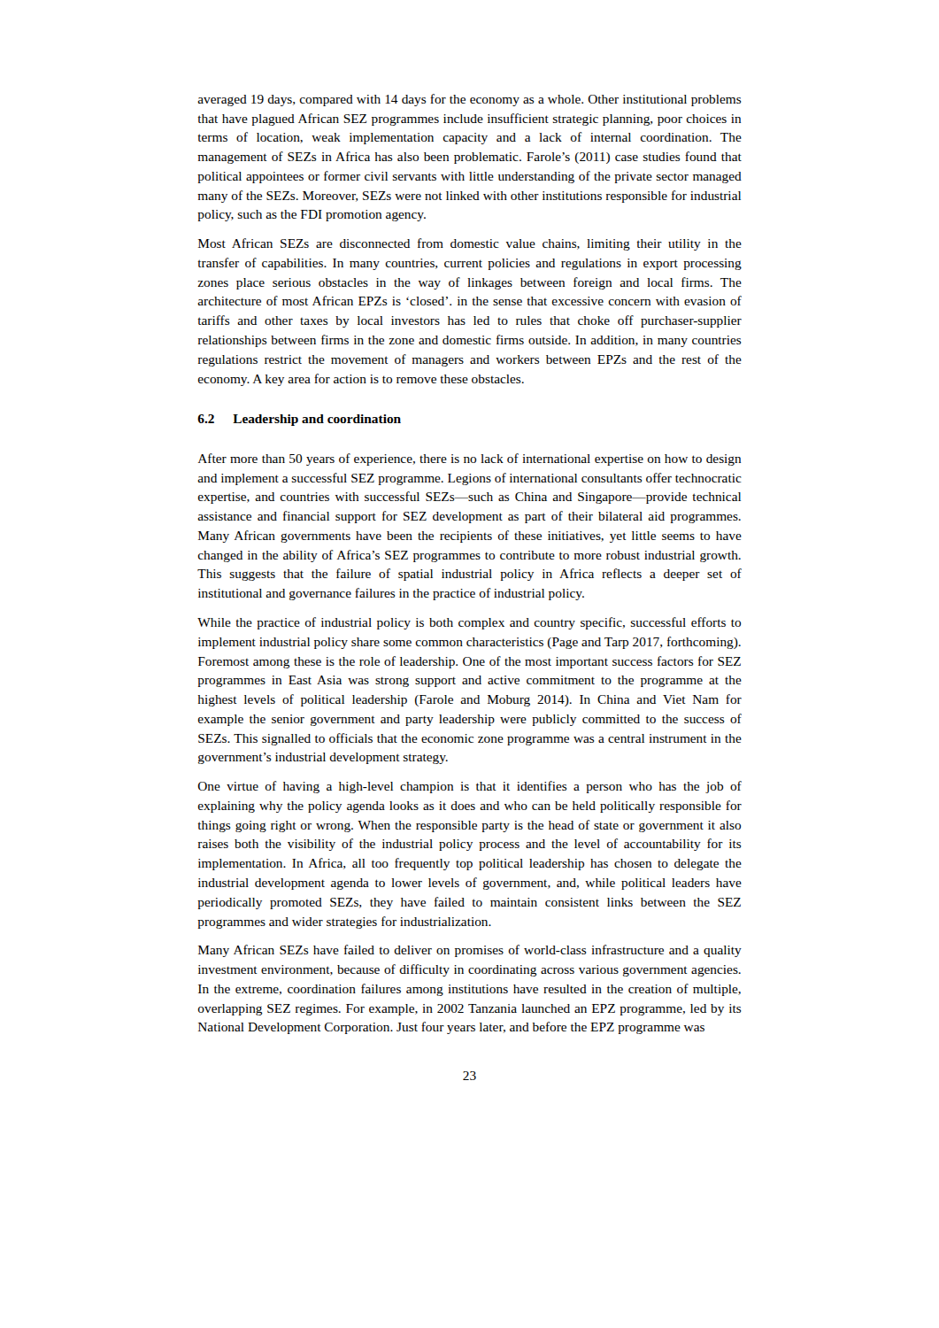averaged 19 days, compared with 14 days for the economy as a whole. Other institutional problems that have plagued African SEZ programmes include insufficient strategic planning, poor choices in terms of location, weak implementation capacity and a lack of internal coordination. The management of SEZs in Africa has also been problematic. Farole’s (2011) case studies found that political appointees or former civil servants with little understanding of the private sector managed many of the SEZs. Moreover, SEZs were not linked with other institutions responsible for industrial policy, such as the FDI promotion agency.
Most African SEZs are disconnected from domestic value chains, limiting their utility in the transfer of capabilities. In many countries, current policies and regulations in export processing zones place serious obstacles in the way of linkages between foreign and local firms. The architecture of most African EPZs is ‘closed’. in the sense that excessive concern with evasion of tariffs and other taxes by local investors has led to rules that choke off purchaser-supplier relationships between firms in the zone and domestic firms outside. In addition, in many countries regulations restrict the movement of managers and workers between EPZs and the rest of the economy. A key area for action is to remove these obstacles.
6.2 Leadership and coordination
After more than 50 years of experience, there is no lack of international expertise on how to design and implement a successful SEZ programme. Legions of international consultants offer technocratic expertise, and countries with successful SEZs—such as China and Singapore—provide technical assistance and financial support for SEZ development as part of their bilateral aid programmes. Many African governments have been the recipients of these initiatives, yet little seems to have changed in the ability of Africa’s SEZ programmes to contribute to more robust industrial growth. This suggests that the failure of spatial industrial policy in Africa reflects a deeper set of institutional and governance failures in the practice of industrial policy.
While the practice of industrial policy is both complex and country specific, successful efforts to implement industrial policy share some common characteristics (Page and Tarp 2017, forthcoming). Foremost among these is the role of leadership. One of the most important success factors for SEZ programmes in East Asia was strong support and active commitment to the programme at the highest levels of political leadership (Farole and Moburg 2014). In China and Viet Nam for example the senior government and party leadership were publicly committed to the success of SEZs. This signalled to officials that the economic zone programme was a central instrument in the government’s industrial development strategy.
One virtue of having a high-level champion is that it identifies a person who has the job of explaining why the policy agenda looks as it does and who can be held politically responsible for things going right or wrong. When the responsible party is the head of state or government it also raises both the visibility of the industrial policy process and the level of accountability for its implementation. In Africa, all too frequently top political leadership has chosen to delegate the industrial development agenda to lower levels of government, and, while political leaders have periodically promoted SEZs, they have failed to maintain consistent links between the SEZ programmes and wider strategies for industrialization.
Many African SEZs have failed to deliver on promises of world-class infrastructure and a quality investment environment, because of difficulty in coordinating across various government agencies. In the extreme, coordination failures among institutions have resulted in the creation of multiple, overlapping SEZ regimes. For example, in 2002 Tanzania launched an EPZ programme, led by its National Development Corporation. Just four years later, and before the EPZ programme was
23